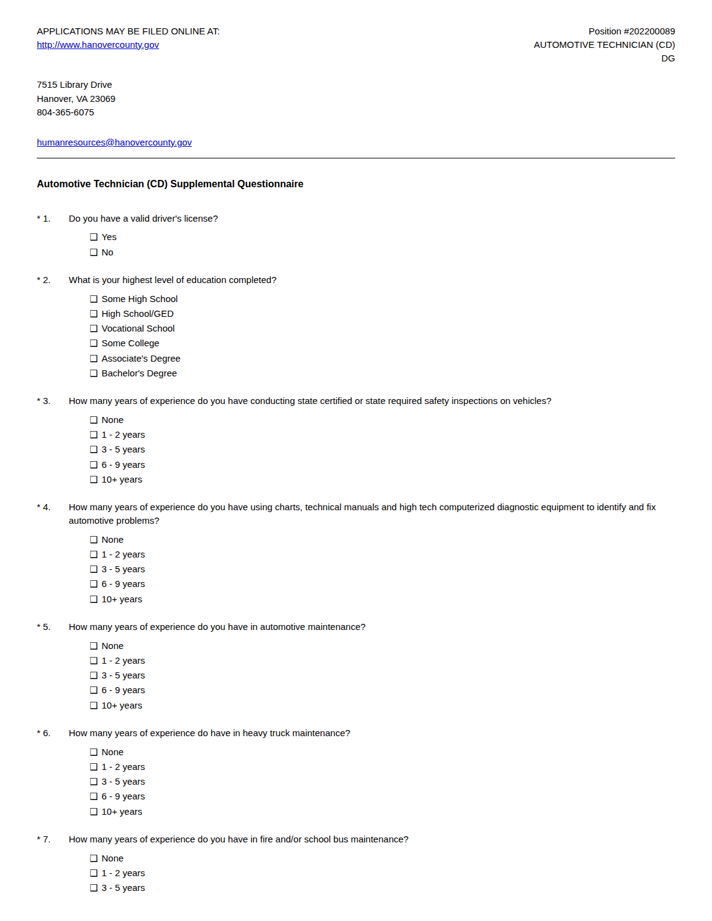APPLICATIONS MAY BE FILED ONLINE AT:
http://www.hanovercounty.gov
Position #202200089
AUTOMOTIVE TECHNICIAN (CD)
DG
7515 Library Drive
Hanover, VA 23069
804-365-6075
humanresources@hanovercounty.gov
Automotive Technician (CD) Supplemental Questionnaire
* 1. Do you have a valid driver's license?
❑Yes
❑No
* 2. What is your highest level of education completed?
❑Some High School
❑High School/GED
❑Vocational School
❑Some College
❑Associate's Degree
❑Bachelor's Degree
* 3. How many years of experience do you have conducting state certified or state required safety inspections on vehicles?
❑None
❑1 - 2 years
❑3 - 5 years
❑6 - 9 years
❑10+ years
* 4. How many years of experience do you have using charts, technical manuals and high tech computerized diagnostic equipment to identify and fix automotive problems?
❑None
❑1 - 2 years
❑3 - 5 years
❑6 - 9 years
❑10+ years
* 5. How many years of experience do you have in automotive maintenance?
❑None
❑1 - 2 years
❑3 - 5 years
❑6 - 9 years
❑10+ years
* 6. How many years of experience do have in heavy truck maintenance?
❑None
❑1 - 2 years
❑3 - 5 years
❑6 - 9 years
❑10+ years
* 7. How many years of experience do you have in fire and/or school bus maintenance?
❑None
❑1 - 2 years
❑3 - 5 years